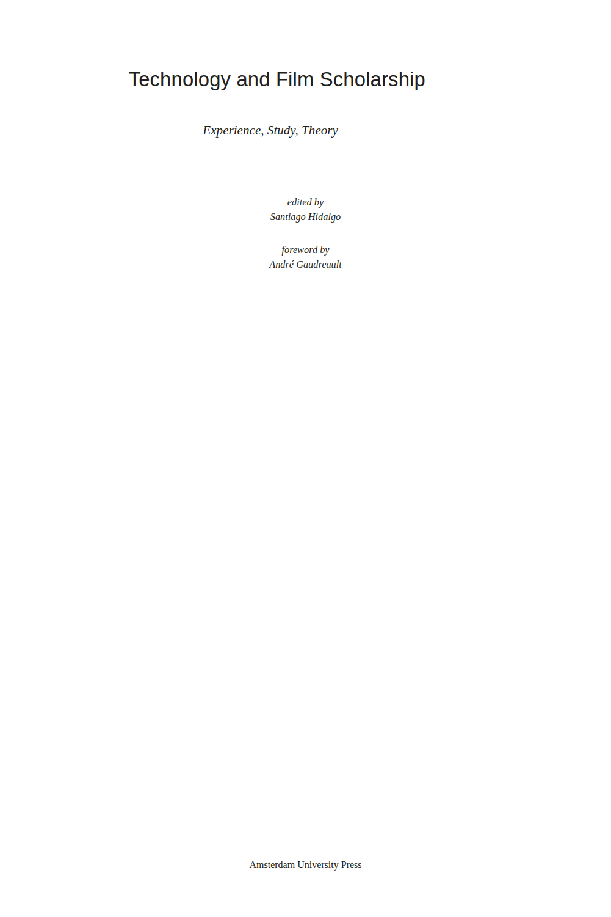Technology and Film Scholarship
Experience, Study, Theory
edited by
Santiago Hidalgo
foreword by
André Gaudreault
Amsterdam University Press